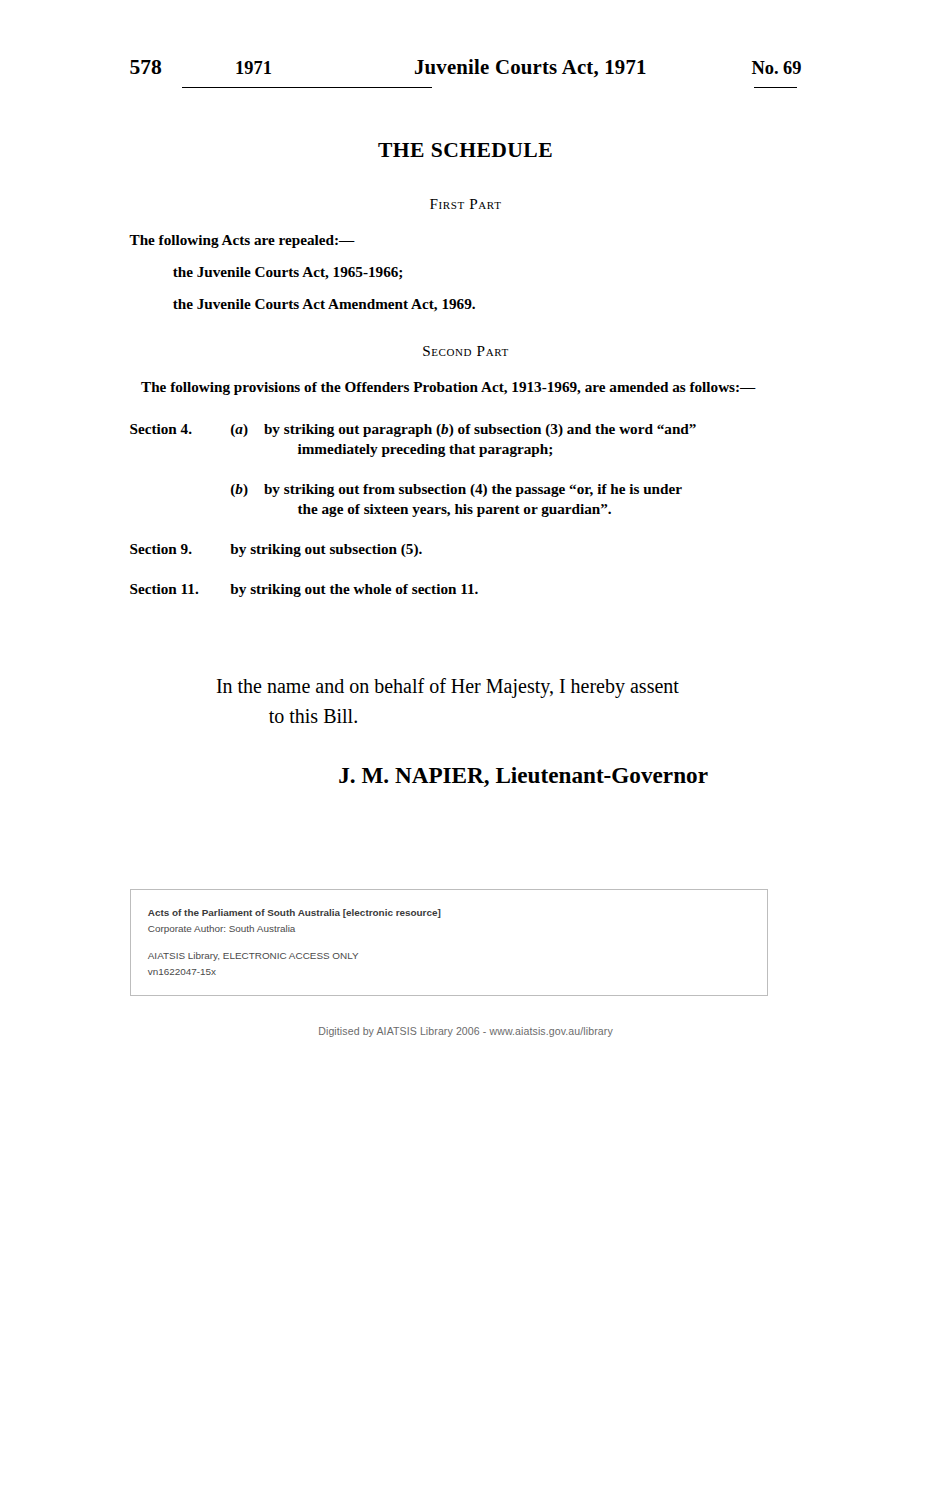578
1971
Juvenile Courts Act, 1971
No. 69
THE SCHEDULE
First Part
The following Acts are repealed:—
the Juvenile Courts Act, 1965-1966;
the Juvenile Courts Act Amendment Act, 1969.
Second Part
The following provisions of the Offenders Probation Act, 1913-1969, are amended as follows:—
| Section 4. | ( a ) | by striking out paragraph ( b ) of subsection (3) and the word “and” immediately preceding that paragraph; |
| | ( b ) | by striking out from subsection (4) the passage “or, if he is under the age of sixteen years, his parent or guardian”. |
| Section 9. | by striking out subsection (5). |
| Section 11. | by striking out the whole of section 11. |
In the name and on behalf of Her Majesty, I hereby assent
to this Bill.
J. M. NAPIER, Lieutenant-Governor
Acts of the Parliament of South Australia [electronic resource]
Corporate Author: South Australia
AIATSIS Library, ELECTRONIC ACCESS ONLY
vn1622047-15x
Digitised by AIATSIS Library 2006 - www.aiatsis.gov.au/library